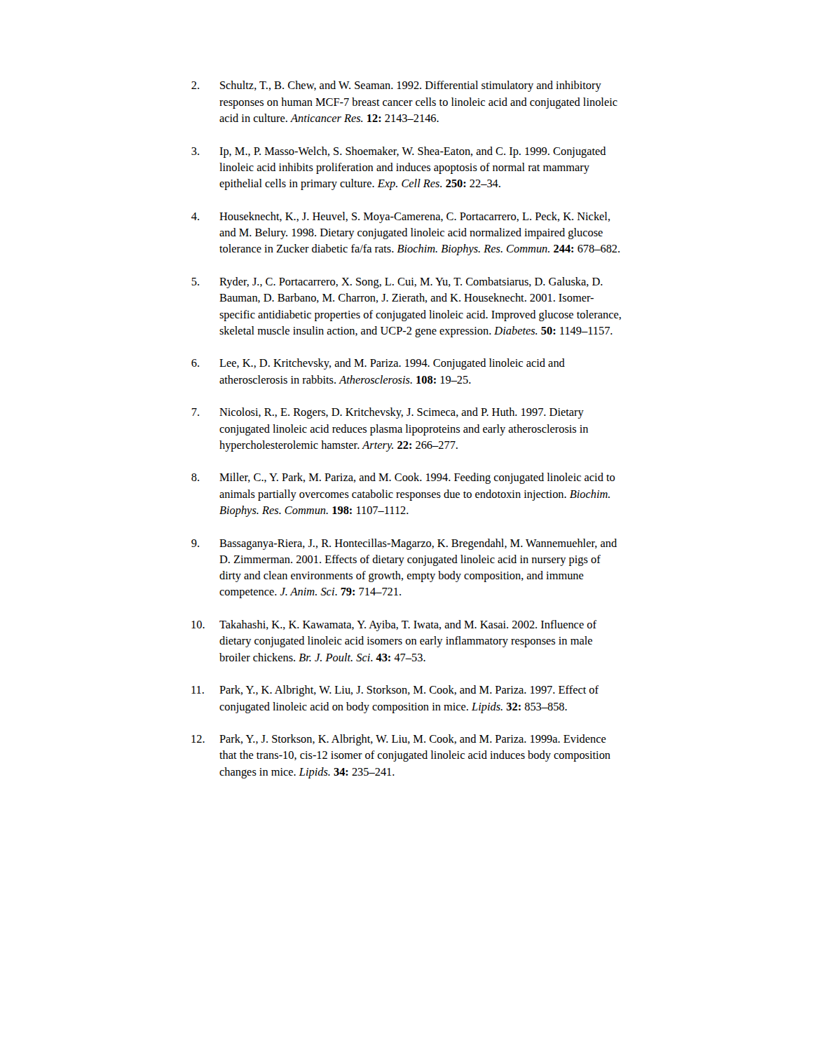2. Schultz, T., B. Chew, and W. Seaman. 1992. Differential stimulatory and inhibitory responses on human MCF-7 breast cancer cells to linoleic acid and conjugated linoleic acid in culture. Anticancer Res. 12: 2143–2146.
3. Ip, M., P. Masso-Welch, S. Shoemaker, W. Shea-Eaton, and C. Ip. 1999. Conjugated linoleic acid inhibits proliferation and induces apoptosis of normal rat mammary epithelial cells in primary culture. Exp. Cell Res. 250: 22–34.
4. Houseknecht, K., J. Heuvel, S. Moya-Camerena, C. Portacarrero, L. Peck, K. Nickel, and M. Belury. 1998. Dietary conjugated linoleic acid normalized impaired glucose tolerance in Zucker diabetic fa/fa rats. Biochim. Biophys. Res. Commun. 244: 678–682.
5. Ryder, J., C. Portacarrero, X. Song, L. Cui, M. Yu, T. Combatsiarus, D. Galuska, D. Bauman, D. Barbano, M. Charron, J. Zierath, and K. Houseknecht. 2001. Isomer-specific antidiabetic properties of conjugated linoleic acid. Improved glucose tolerance, skeletal muscle insulin action, and UCP-2 gene expression. Diabetes. 50: 1149–1157.
6. Lee, K., D. Kritchevsky, and M. Pariza. 1994. Conjugated linoleic acid and atherosclerosis in rabbits. Atherosclerosis. 108: 19–25.
7. Nicolosi, R., E. Rogers, D. Kritchevsky, J. Scimeca, and P. Huth. 1997. Dietary conjugated linoleic acid reduces plasma lipoproteins and early atherosclerosis in hypercholesterolemic hamster. Artery. 22: 266–277.
8. Miller, C., Y. Park, M. Pariza, and M. Cook. 1994. Feeding conjugated linoleic acid to animals partially overcomes catabolic responses due to endotoxin injection. Biochim. Biophys. Res. Commun. 198: 1107–1112.
9. Bassaganya-Riera, J., R. Hontecillas-Magarzo, K. Bregendahl, M. Wannemuehler, and D. Zimmerman. 2001. Effects of dietary conjugated linoleic acid in nursery pigs of dirty and clean environments of growth, empty body composition, and immune competence. J. Anim. Sci. 79: 714–721.
10. Takahashi, K., K. Kawamata, Y. Ayiba, T. Iwata, and M. Kasai. 2002. Influence of dietary conjugated linoleic acid isomers on early inflammatory responses in male broiler chickens. Br. J. Poult. Sci. 43: 47–53.
11. Park, Y., K. Albright, W. Liu, J. Storkson, M. Cook, and M. Pariza. 1997. Effect of conjugated linoleic acid on body composition in mice. Lipids. 32: 853–858.
12. Park, Y., J. Storkson, K. Albright, W. Liu, M. Cook, and M. Pariza. 1999a. Evidence that the trans-10, cis-12 isomer of conjugated linoleic acid induces body composition changes in mice. Lipids. 34: 235–241.